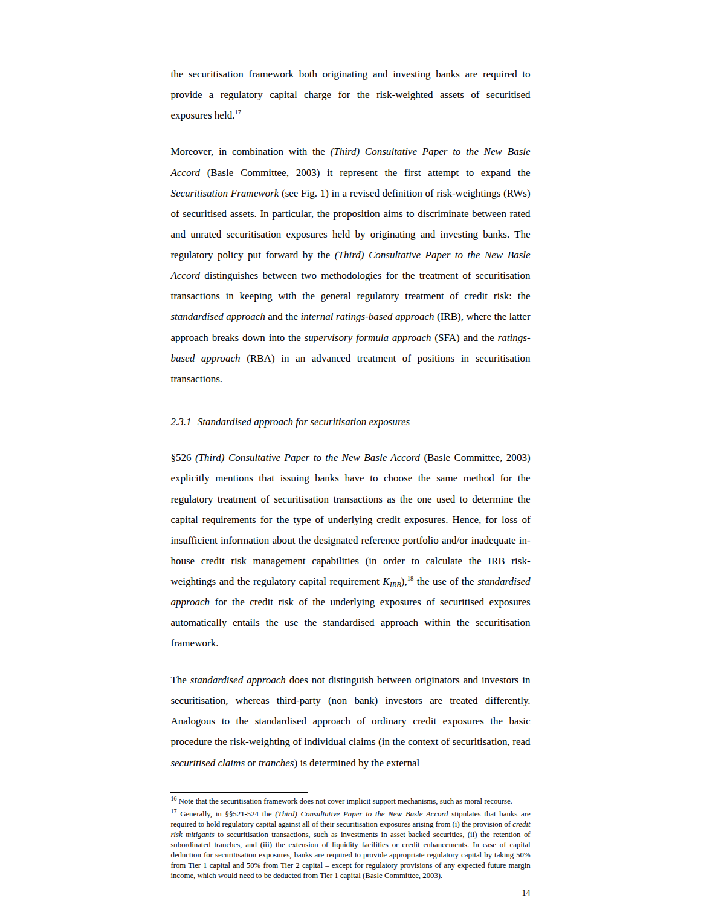the securitisation framework both originating and investing banks are required to provide a regulatory capital charge for the risk-weighted assets of securitised exposures held.17
Moreover, in combination with the (Third) Consultative Paper to the New Basle Accord (Basle Committee, 2003) it represent the first attempt to expand the Securitisation Framework (see Fig. 1) in a revised definition of risk-weightings (RWs) of securitised assets. In particular, the proposition aims to discriminate between rated and unrated securitisation exposures held by originating and investing banks. The regulatory policy put forward by the (Third) Consultative Paper to the New Basle Accord distinguishes between two methodologies for the treatment of securitisation transactions in keeping with the general regulatory treatment of credit risk: the standardised approach and the internal ratings-based approach (IRB), where the latter approach breaks down into the supervisory formula approach (SFA) and the ratings-based approach (RBA) in an advanced treatment of positions in securitisation transactions.
2.3.1 Standardised approach for securitisation exposures
§526 (Third) Consultative Paper to the New Basle Accord (Basle Committee, 2003) explicitly mentions that issuing banks have to choose the same method for the regulatory treatment of securitisation transactions as the one used to determine the capital requirements for the type of underlying credit exposures. Hence, for loss of insufficient information about the designated reference portfolio and/or inadequate in-house credit risk management capabilities (in order to calculate the IRB risk-weightings and the regulatory capital requirement KIRB),18 the use of the standardised approach for the credit risk of the underlying exposures of securitised exposures automatically entails the use the standardised approach within the securitisation framework.
The standardised approach does not distinguish between originators and investors in securitisation, whereas third-party (non bank) investors are treated differently. Analogous to the standardised approach of ordinary credit exposures the basic procedure the risk-weighting of individual claims (in the context of securitisation, read securitised claims or tranches) is determined by the external
16 Note that the securitisation framework does not cover implicit support mechanisms, such as moral recourse.
17 Generally, in §§521-524 the (Third) Consultative Paper to the New Basle Accord stipulates that banks are required to hold regulatory capital against all of their securitisation exposures arising from (i) the provision of credit risk mitigants to securitisation transactions, such as investments in asset-backed securities, (ii) the retention of subordinated tranches, and (iii) the extension of liquidity facilities or credit enhancements. In case of capital deduction for securitisation exposures, banks are required to provide appropriate regulatory capital by taking 50% from Tier 1 capital and 50% from Tier 2 capital – except for regulatory provisions of any expected future margin income, which would need to be deducted from Tier 1 capital (Basle Committee, 2003).
14